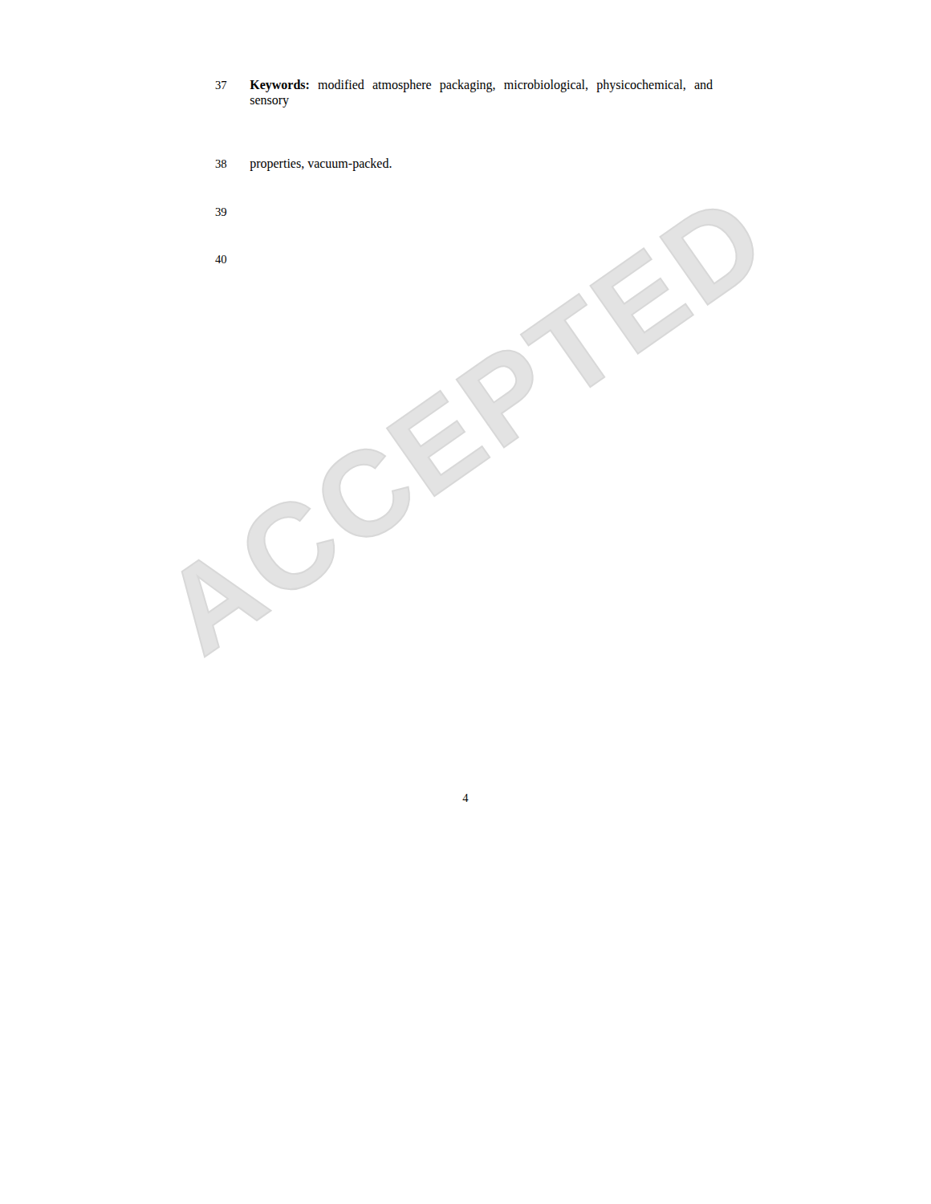ACCEPTED
37
Keywords: modified atmosphere packaging, microbiological, physicochemical, and sensory
38
properties, vacuum-packed.
39
40
4